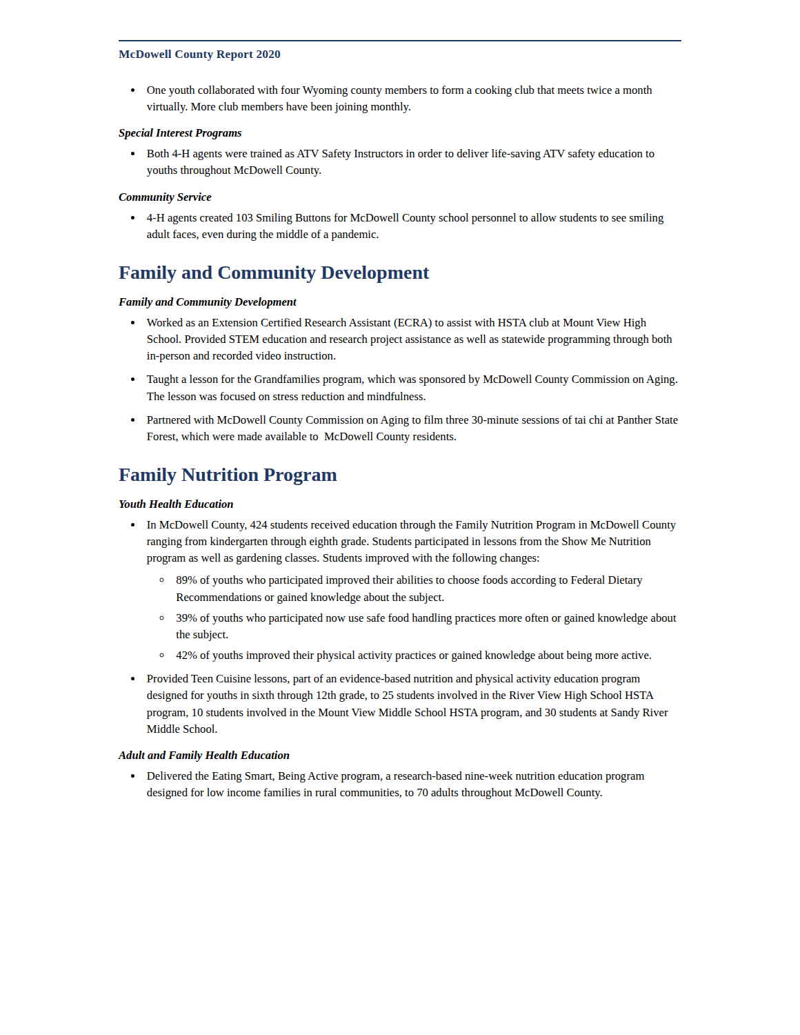McDowell County Report 2020
One youth collaborated with four Wyoming county members to form a cooking club that meets twice a month virtually. More club members have been joining monthly.
Special Interest Programs
Both 4-H agents were trained as ATV Safety Instructors in order to deliver life-saving ATV safety education to youths throughout McDowell County.
Community Service
4-H agents created 103 Smiling Buttons for McDowell County school personnel to allow students to see smiling adult faces, even during the middle of a pandemic.
Family and Community Development
Family and Community Development
Worked as an Extension Certified Research Assistant (ECRA) to assist with HSTA club at Mount View High School. Provided STEM education and research project assistance as well as statewide programming through both in-person and recorded video instruction.
Taught a lesson for the Grandfamilies program, which was sponsored by McDowell County Commission on Aging. The lesson was focused on stress reduction and mindfulness.
Partnered with McDowell County Commission on Aging to film three 30-minute sessions of tai chi at Panther State Forest, which were made available to McDowell County residents.
Family Nutrition Program
Youth Health Education
In McDowell County, 424 students received education through the Family Nutrition Program in McDowell County ranging from kindergarten through eighth grade. Students participated in lessons from the Show Me Nutrition program as well as gardening classes. Students improved with the following changes:
89% of youths who participated improved their abilities to choose foods according to Federal Dietary Recommendations or gained knowledge about the subject.
39% of youths who participated now use safe food handling practices more often or gained knowledge about the subject.
42% of youths improved their physical activity practices or gained knowledge about being more active.
Provided Teen Cuisine lessons, part of an evidence-based nutrition and physical activity education program designed for youths in sixth through 12th grade, to 25 students involved in the River View High School HSTA program, 10 students involved in the Mount View Middle School HSTA program, and 30 students at Sandy River Middle School.
Adult and Family Health Education
Delivered the Eating Smart, Being Active program, a research-based nine-week nutrition education program designed for low income families in rural communities, to 70 adults throughout McDowell County.